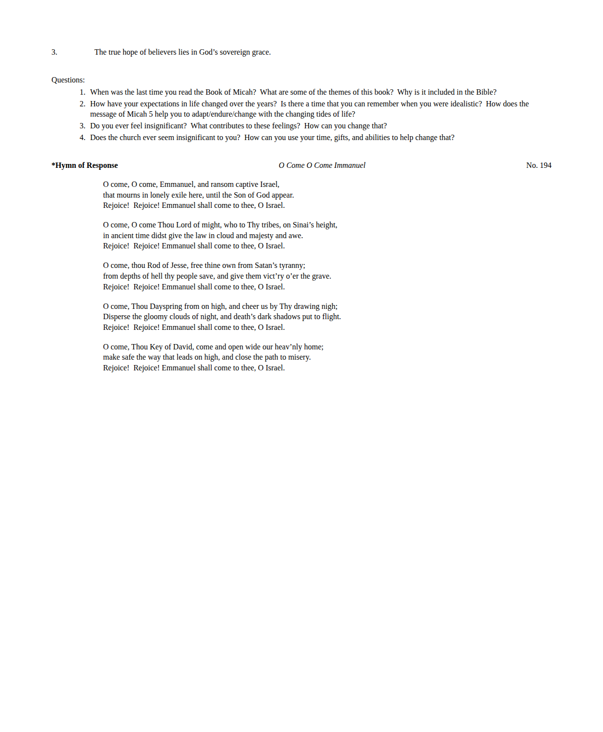3. The true hope of believers lies in God’s sovereign grace.
Questions:
When was the last time you read the Book of Micah? What are some of the themes of this book? Why is it included in the Bible?
How have your expectations in life changed over the years? Is there a time that you can remember when you were idealistic? How does the message of Micah 5 help you to adapt/endure/change with the changing tides of life?
Do you ever feel insignificant? What contributes to these feelings? How can you change that?
Does the church ever seem insignificant to you? How can you use your time, gifts, and abilities to help change that?
*Hymn of Response O Come O Come Immanuel No. 194
O come, O come, Emmanuel, and ransom captive Israel,
that mourns in lonely exile here, until the Son of God appear.
Rejoice! Rejoice! Emmanuel shall come to thee, O Israel.
O come, O come Thou Lord of might, who to Thy tribes, on Sinai’s height,
in ancient time didst give the law in cloud and majesty and awe.
Rejoice! Rejoice! Emmanuel shall come to thee, O Israel.
O come, thou Rod of Jesse, free thine own from Satan’s tyranny;
from depths of hell thy people save, and give them vict’ry o’er the grave.
Rejoice! Rejoice! Emmanuel shall come to thee, O Israel.
O come, Thou Dayspring from on high, and cheer us by Thy drawing nigh;
Disperse the gloomy clouds of night, and death’s dark shadows put to flight.
Rejoice! Rejoice! Emmanuel shall come to thee, O Israel.
O come, Thou Key of David, come and open wide our heav’nly home;
make safe the way that leads on high, and close the path to misery.
Rejoice! Rejoice! Emmanuel shall come to thee, O Israel.